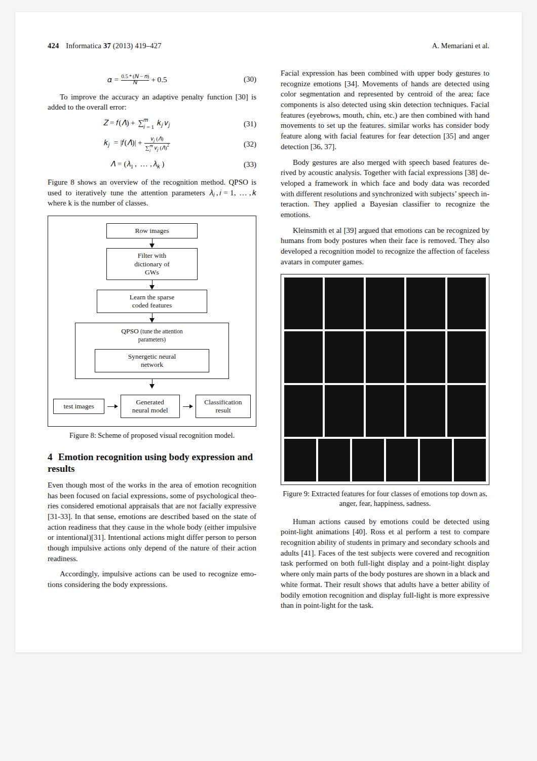424 Informatica 37 (2013) 419–427
A. Memariani et al.
α= 0.5*(N−n) N +0.5
(30)
To improve the accuracy an adaptive penalty function [30] is added to the overall error:
Z=f(Λ)+ ∑ i=1 m kj vj
(31)
kj= |f(Λ)| + vj(Λ) ∑ i m vj(Λ)2
(32)
Λ=(λ1,…,λk)
(33)
Figure 8 shows an overview of the recognition method. QPSO is used to iteratively tune the attention parameters λi,i=1,…,k where k is the number of classes.
Row images
Filter with
dictionary of
GWs
Learn the sparse
coded features
QPSO (tune the attention
parameters)
Synergetic neural
network
test images
Generated
neural model
Classification
result
Figure 8: Scheme of proposed visual recognition model.
4 Emotion recognition using body expression and results
Even though most of the works in the area of emotion recognition has been focused on facial expressions, some of psychological theories considered emotional appraisals that are not facially expressive [31-33]. In that sense, emotions are described based on the state of action readiness that they cause in the whole body (either impulsive or intentional)[31]. Intentional actions might differ person to person though impulsive actions only depend of the nature of their action readiness.
Accordingly, impulsive actions can be used to recognize emotions considering the body expressions.
Facial expression has been combined with upper body gestures to recognize emotions [34]. Movements of hands are detected using color segmentation and represented by centroid of the area; face components is also detected using skin detection techniques. Facial features (eyebrows, mouth, chin, etc.) are then combined with hand movements to set up the features. similar works has consider body feature along with facial features for fear detection [35] and anger detection [36, 37].
Body gestures are also merged with speech based features derived by acoustic analysis. Together with facial expressions [38] developed a framework in which face and body data was recorded with different resolutions and synchronized with subjects’ speech interaction. They applied a Bayesian classifier to recognize the emotions.
Kleinsmith et al [39] argued that emotions can be recognized by humans from body postures when their face is removed. They also developed a recognition model to recognize the affection of faceless avatars in computer games.
Figure 9: Extracted features for four classes of emotions top down as, anger, fear, happiness, sadness.
Human actions caused by emotions could be detected using point-light animations [40]. Ross et al perform a test to compare recognition ability of students in primary and secondary schools and adults [41]. Faces of the test subjects were covered and recognition task performed on both full-light display and a point-light display where only main parts of the body postures are shown in a black and white format. Their result shows that adults have a better ability of bodily emotion recognition and display full-light is more expressive than in point-light for the task.